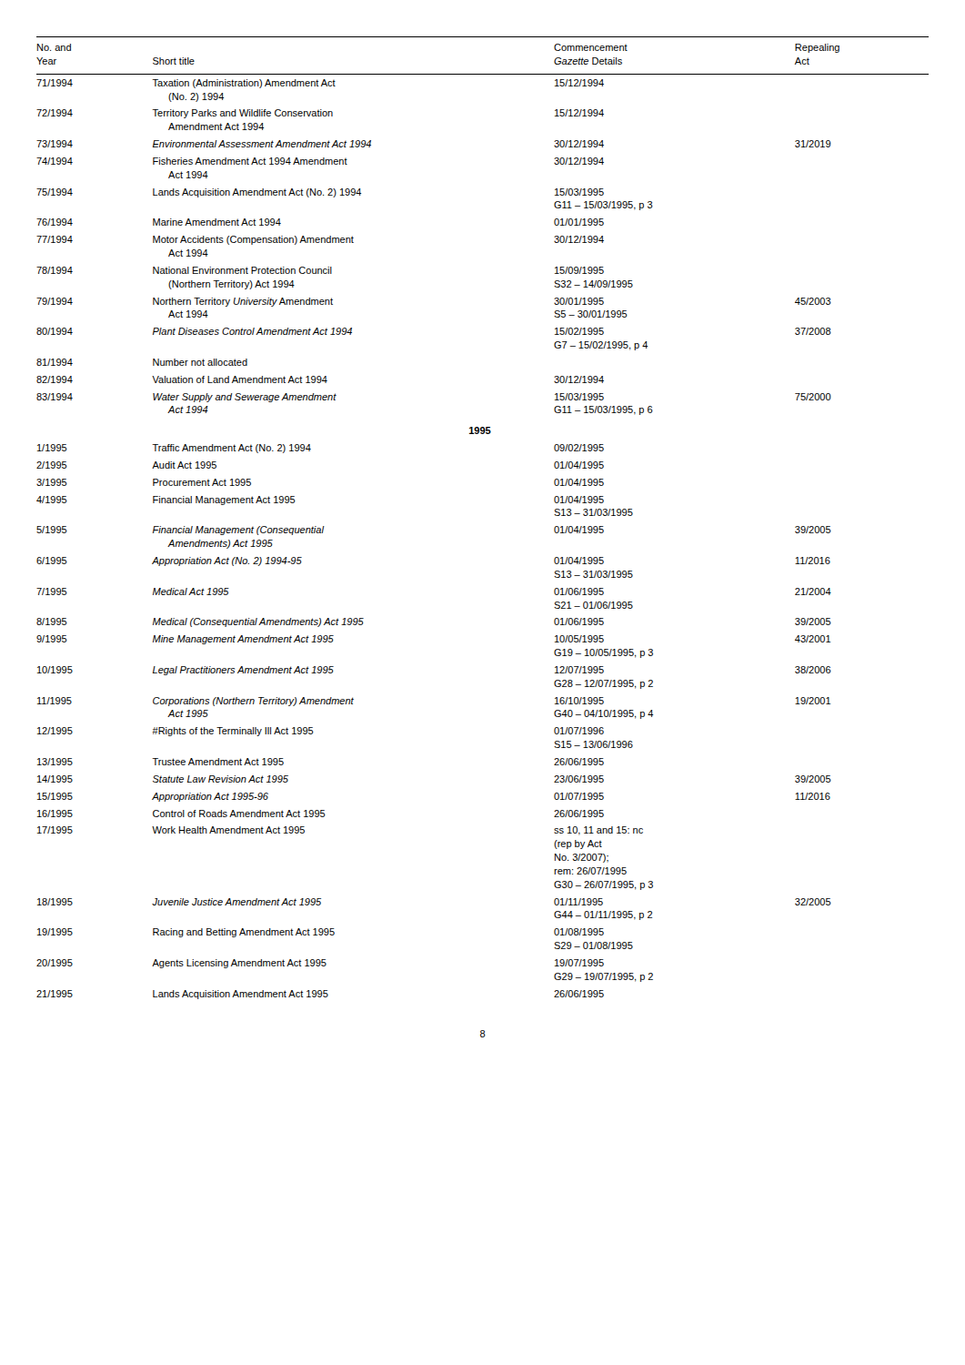| No. and Year | Short title | Commencement Gazette Details | Repealing Act |
| --- | --- | --- | --- |
| 71/1994 | Taxation (Administration) Amendment Act (No. 2) 1994 | 15/12/1994 | |
| 72/1994 | Territory Parks and Wildlife Conservation Amendment Act 1994 | 15/12/1994 | |
| 73/1994 | Environmental Assessment Amendment Act 1994 | 30/12/1994 | 31/2019 |
| 74/1994 | Fisheries Amendment Act 1994 Amendment Act 1994 | 30/12/1994 | |
| 75/1994 | Lands Acquisition Amendment Act (No. 2) 1994 | 15/03/1995 G11 – 15/03/1995, p 3 | |
| 76/1994 | Marine Amendment Act 1994 | 01/01/1995 | |
| 77/1994 | Motor Accidents (Compensation) Amendment Act 1994 | 30/12/1994 | |
| 78/1994 | National Environment Protection Council (Northern Territory) Act 1994 | 15/09/1995 S32 – 14/09/1995 | |
| 79/1994 | Northern Territory University Amendment Act 1994 | 30/01/1995 S5 – 30/01/1995 | 45/2003 |
| 80/1994 | Plant Diseases Control Amendment Act 1994 | 15/02/1995 G7 – 15/02/1995, p 4 | 37/2008 |
| 81/1994 | Number not allocated | | |
| 82/1994 | Valuation of Land Amendment Act 1994 | 30/12/1994 | |
| 83/1994 | Water Supply and Sewerage Amendment Act 1994 | 15/03/1995 G11 – 15/03/1995, p 6 | 75/2000 |
| 1995 |
| 1/1995 | Traffic Amendment Act (No. 2) 1994 | 09/02/1995 | |
| 2/1995 | Audit Act 1995 | 01/04/1995 | |
| 3/1995 | Procurement Act 1995 | 01/04/1995 | |
| 4/1995 | Financial Management Act 1995 | 01/04/1995 S13 – 31/03/1995 | |
| 5/1995 | Financial Management (Consequential Amendments) Act 1995 | 01/04/1995 | 39/2005 |
| 6/1995 | Appropriation Act (No. 2) 1994-95 | 01/04/1995 S13 – 31/03/1995 | 11/2016 |
| 7/1995 | Medical Act 1995 | 01/06/1995 S21 – 01/06/1995 | 21/2004 |
| 8/1995 | Medical (Consequential Amendments) Act 1995 | 01/06/1995 | 39/2005 |
| 9/1995 | Mine Management Amendment Act 1995 | 10/05/1995 G19 – 10/05/1995, p 3 | 43/2001 |
| 10/1995 | Legal Practitioners Amendment Act 1995 | 12/07/1995 G28 – 12/07/1995, p 2 | 38/2006 |
| 11/1995 | Corporations (Northern Territory) Amendment Act 1995 | 16/10/1995 G40 – 04/10/1995, p 4 | 19/2001 |
| 12/1995 | #Rights of the Terminally Ill Act 1995 | 01/07/1996 S15 – 13/06/1996 | |
| 13/1995 | Trustee Amendment Act 1995 | 26/06/1995 | |
| 14/1995 | Statute Law Revision Act 1995 | 23/06/1995 | 39/2005 |
| 15/1995 | Appropriation Act 1995-96 | 01/07/1995 | 11/2016 |
| 16/1995 | Control of Roads Amendment Act 1995 | 26/06/1995 | |
| 17/1995 | Work Health Amendment Act 1995 | ss 10, 11 and 15: nc (rep by Act No. 3/2007); rem: 26/07/1995 G30 – 26/07/1995, p 3 | |
| 18/1995 | Juvenile Justice Amendment Act 1995 | 01/11/1995 G44 – 01/11/1995, p 2 | 32/2005 |
| 19/1995 | Racing and Betting Amendment Act 1995 | 01/08/1995 S29 – 01/08/1995 | |
| 20/1995 | Agents Licensing Amendment Act 1995 | 19/07/1995 G29 – 19/07/1995, p 2 | |
| 21/1995 | Lands Acquisition Amendment Act 1995 | 26/06/1995 | |
8